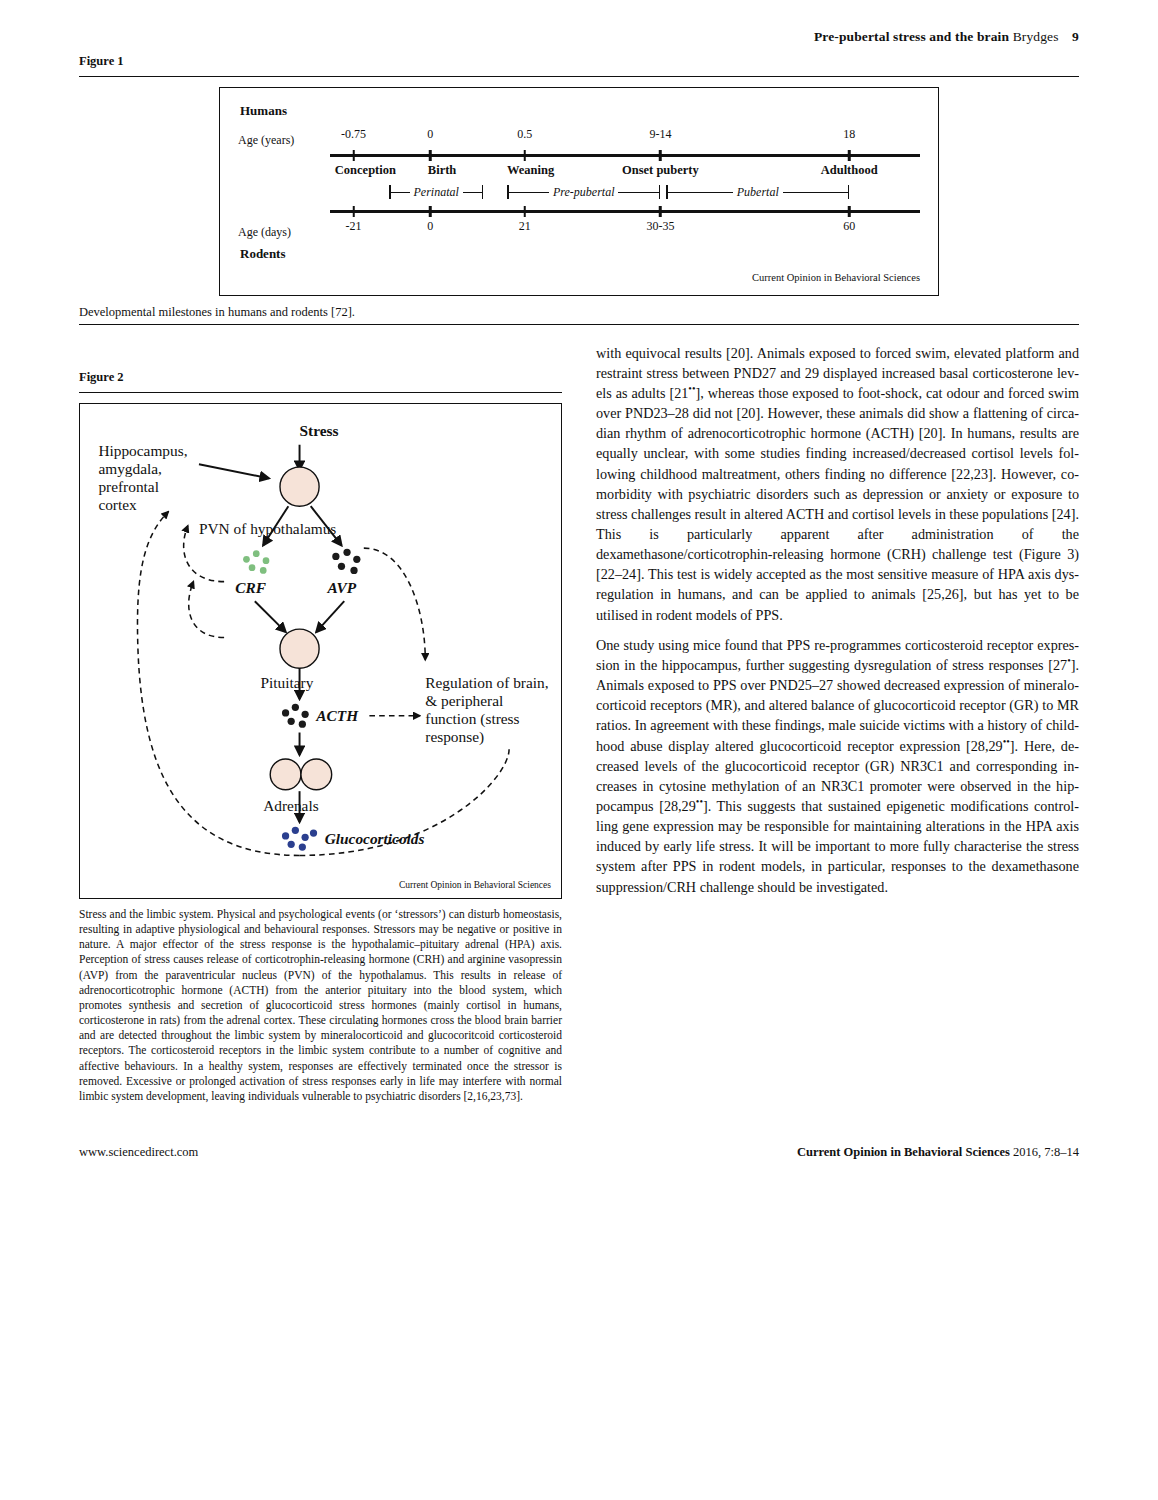Pre-pubertal stress and the brain Brydges 9
Figure 1
Humans
Age (years)
-0.75 0 0.5 9-14 18
Conception Birth Weaning Onset puberty Adulthood
Perinatal
Pre-pubertal
Pubertal
Age (days)
-21 0 21 30-35 60
Rodents
Current Opinion in Behavioral Sciences
Developmental milestones in humans and rodents [72].
Figure 2
Stress Hippocampus, amygdala, prefrontal cortex PVN of hypothalamus CRF AVP Pituitary ACTH Regulation of brain, & peripheral function (stress response) Adrenals Glucocorticoids
Current Opinion in Behavioral Sciences
Stress and the limbic system. Physical and psychological events (or ‘stressors’) can disturb homeostasis, resulting in adaptive physiological and behavioural responses. Stressors may be negative or positive in nature. A major effector of the stress response is the hypothalamic–pituitary adrenal (HPA) axis. Perception of stress causes release of corticotrophin-releasing hormone (CRH) and arginine vasopressin (AVP) from the paraventricular nucleus (PVN) of the hypothalamus. This results in release of adrenocorticotrophic hormone (ACTH) from the anterior pituitary into the blood system, which promotes synthesis and secretion of glucocorticoid stress hormones (mainly cortisol in humans, corticosterone in rats) from the adrenal cortex. These circulating hormones cross the blood brain barrier and are detected throughout the limbic system by mineralocorticoid and glucocoritcoid corticosteroid receptors. The corticosteroid receptors in the limbic system contribute to a number of cognitive and affective behaviours. In a healthy system, responses are effectively terminated once the stressor is removed. Excessive or prolonged activation of stress responses early in life may interfere with normal limbic system development, leaving individuals vulnerable to psychiatric disorders [2,16,23,73].
with equivocal results [20]. Animals exposed to forced swim, elevated platform and restraint stress between PND27 and 29 displayed increased basal corticosterone levels as adults [21••], whereas those exposed to foot-shock, cat odour and forced swim over PND23–28 did not [20]. However, these animals did show a flattening of circadian rhythm of adrenocorticotrophic hormone (ACTH) [20]. In humans, results are equally unclear, with some studies finding increased/decreased cortisol levels following childhood maltreatment, others finding no difference [22,23]. However, comorbidity with psychiatric disorders such as depression or anxiety or exposure to stress challenges result in altered ACTH and cortisol levels in these populations [24]. This is particularly apparent after administration of the dexamethasone/corticotrophin-releasing hormone (CRH) challenge test (Figure 3) [22–24]. This test is widely accepted as the most sensitive measure of HPA axis dysregulation in humans, and can be applied to animals [25,26], but has yet to be utilised in rodent models of PPS.
One study using mice found that PPS re-programmes corticosteroid receptor expression in the hippocampus, further suggesting dysregulation of stress responses [27•]. Animals exposed to PPS over PND25–27 showed decreased expression of mineralocorticoid receptors (MR), and altered balance of glucocorticoid receptor (GR) to MR ratios. In agreement with these findings, male suicide victims with a history of childhood abuse display altered glucocorticoid receptor expression [28,29••]. Here, decreased levels of the glucocorticoid receptor (GR) NR3C1 and corresponding increases in cytosine methylation of an NR3C1 promoter were observed in the hippocampus [28,29••]. This suggests that sustained epigenetic modifications controlling gene expression may be responsible for maintaining alterations in the HPA axis induced by early life stress. It will be important to more fully characterise the stress system after PPS in rodent models, in particular, responses to the dexamethasone suppression/CRH challenge should be investigated.
www.sciencedirect.com
Current Opinion in Behavioral Sciences 2016, 7:8–14